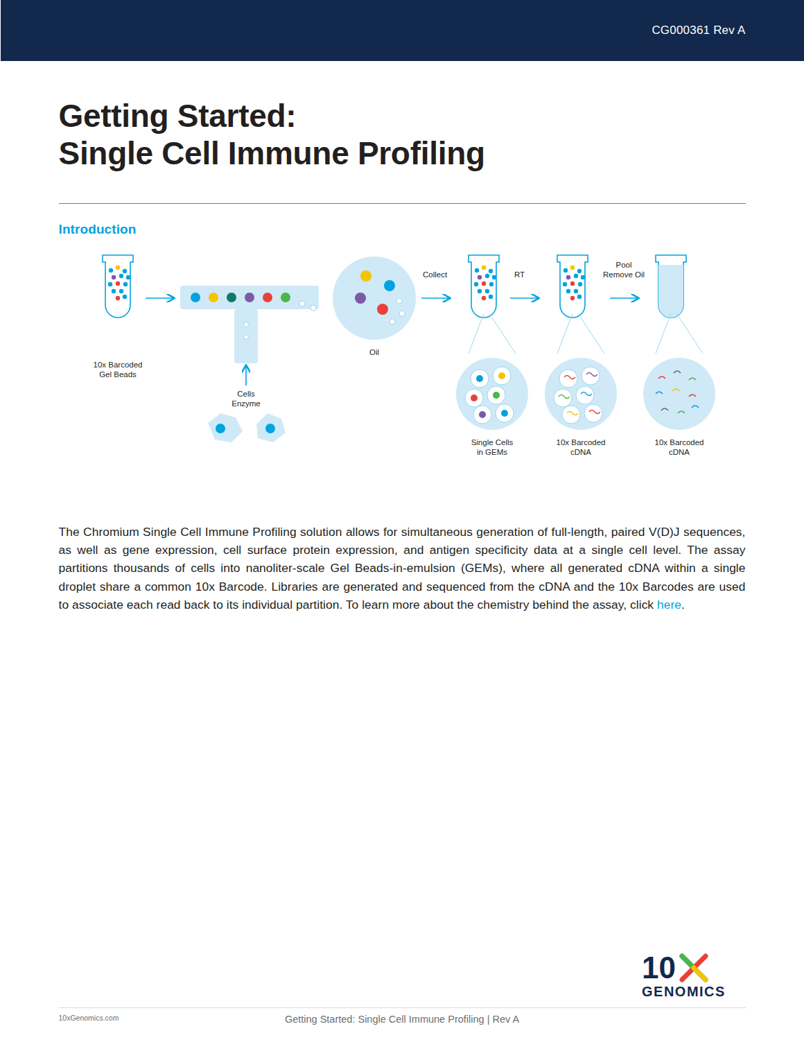CG000361 Rev A
Getting Started:Single Cell Immune Profiling
Introduction
10x Barcoded Gel Beads Cells Enzyme Oil Collect Single Cells in GEMs RT 10x Barcoded cDNA Pool Remove Oil 10x Barcoded cDNA
The Chromium Single Cell Immune Profiling solution allows for simultaneous generation of full-length, paired V(D)J sequences, as well as gene expression, cell surface protein expression, and antigen specificity data at a single cell level. The assay partitions thousands of cells into nanoliter-scale Gel Beads-in-emulsion (GEMs), where all generated cDNA within a single droplet share a common 10x Barcode. Libraries are generated and sequenced from the cDNA and the 10x Barcodes are used to associate each read back to its individual partition. To learn more about the chemistry behind the assay, click here.
10 GENOMICS
10xGenomics.com Getting Started: Single Cell Immune Profiling | Rev A